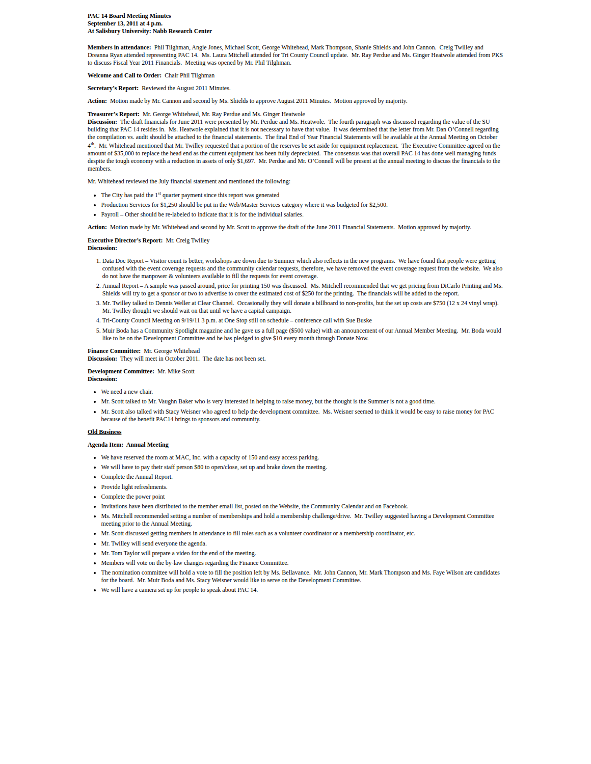PAC 14 Board Meeting Minutes
September 13, 2011 at 4 p.m.
At Salisbury University: Nabb Research Center
Members in attendance: Phil Tilghman, Angie Jones, Michael Scott, George Whitehead, Mark Thompson, Shanie Shields and John Cannon. Creig Twilley and Dreanna Ryan attended representing PAC 14. Ms. Laura Mitchell attended for Tri County Council update. Mr. Ray Perdue and Ms. Ginger Heatwole attended from PKS to discuss Fiscal Year 2011 Financials. Meeting was opened by Mr. Phil Tilghman.
Welcome and Call to Order: Chair Phil Tilghman
Secretary’s Report: Reviewed the August 2011 Minutes.
Action: Motion made by Mr. Cannon and second by Ms. Shields to approve August 2011 Minutes. Motion approved by majority.
Treasurer’s Report: Mr. George Whitehead, Mr. Ray Perdue and Ms. Ginger Heatwole
Discussion: The draft financials for June 2011 were presented by Mr. Perdue and Ms. Heatwole. The fourth paragraph was discussed regarding the value of the SU building that PAC 14 resides in. Ms. Heatwole explained that it is not necessary to have that value. It was determined that the letter from Mr. Dan O’Connell regarding the compilation vs. audit should be attached to the financial statements. The final End of Year Financial Statements will be available at the Annual Meeting on October 4th. Mr. Whitehead mentioned that Mr. Twilley requested that a portion of the reserves be set aside for equipment replacement. The Executive Committee agreed on the amount of $35,000 to replace the head end as the current equipment has been fully depreciated. The consensus was that overall PAC 14 has done well managing funds despite the tough economy with a reduction in assets of only $1,697. Mr. Perdue and Mr. O’Connell will be present at the annual meeting to discuss the financials to the members.
Mr. Whitehead reviewed the July financial statement and mentioned the following:
The City has paid the 1st quarter payment since this report was generated
Production Services for $1,250 should be put in the Web/Master Services category where it was budgeted for $2,500.
Payroll – Other should be re-labeled to indicate that it is for the individual salaries.
Action: Motion made by Mr. Whitehead and second by Mr. Scott to approve the draft of the June 2011 Financial Statements. Motion approved by majority.
Executive Director’s Report: Mr. Creig Twilley
Discussion:
Data Doc Report – Visitor count is better, workshops are down due to Summer which also reflects in the new programs. We have found that people were getting confused with the event coverage requests and the community calendar requests, therefore, we have removed the event coverage request from the website. We also do not have the manpower & volunteers available to fill the requests for event coverage.
Annual Report – A sample was passed around, price for printing 150 was discussed. Ms. Mitchell recommended that we get pricing from DiCarlo Printing and Ms. Shields will try to get a sponsor or two to advertise to cover the estimated cost of $250 for the printing. The financials will be added to the report.
Mr. Twilley talked to Dennis Weller at Clear Channel. Occasionally they will donate a billboard to non-profits, but the set up costs are $750 (12 x 24 vinyl wrap). Mr. Twilley thought we should wait on that until we have a capital campaign.
Tri-County Council Meeting on 9/19/11 3 p.m. at One Stop still on schedule – conference call with Sue Buske
Muir Boda has a Community Spotlight magazine and he gave us a full page ($500 value) with an announcement of our Annual Member Meeting. Mr. Boda would like to be on the Development Committee and he has pledged to give $10 every month through Donate Now.
Finance Committee: Mr. George Whitehead
Discussion: They will meet in October 2011. The date has not been set.
Development Committee: Mr. Mike Scott
Discussion:
We need a new chair.
Mr. Scott talked to Mr. Vaughn Baker who is very interested in helping to raise money, but the thought is the Summer is not a good time.
Mr. Scott also talked with Stacy Weisner who agreed to help the development committee. Ms. Weisner seemed to think it would be easy to raise money for PAC because of the benefit PAC14 brings to sponsors and community.
Old Business
Agenda Item: Annual Meeting
We have reserved the room at MAC, Inc. with a capacity of 150 and easy access parking.
We will have to pay their staff person $80 to open/close, set up and brake down the meeting.
Complete the Annual Report.
Provide light refreshments.
Complete the power point
Invitations have been distributed to the member email list, posted on the Website, the Community Calendar and on Facebook.
Ms. Mitchell recommended setting a number of memberships and hold a membership challenge/drive. Mr. Twilley suggested having a Development Committee meeting prior to the Annual Meeting.
Mr. Scott discussed getting members in attendance to fill roles such as a volunteer coordinator or a membership coordinator, etc.
Mr. Twilley will send everyone the agenda.
Mr. Tom Taylor will prepare a video for the end of the meeting.
Members will vote on the by-law changes regarding the Finance Committee.
The nomination committee will hold a vote to fill the position left by Ms. Bellavance. Mr. John Cannon, Mr. Mark Thompson and Ms. Faye Wilson are candidates for the board. Mr. Muir Boda and Ms. Stacy Weisner would like to serve on the Development Committee.
We will have a camera set up for people to speak about PAC 14.